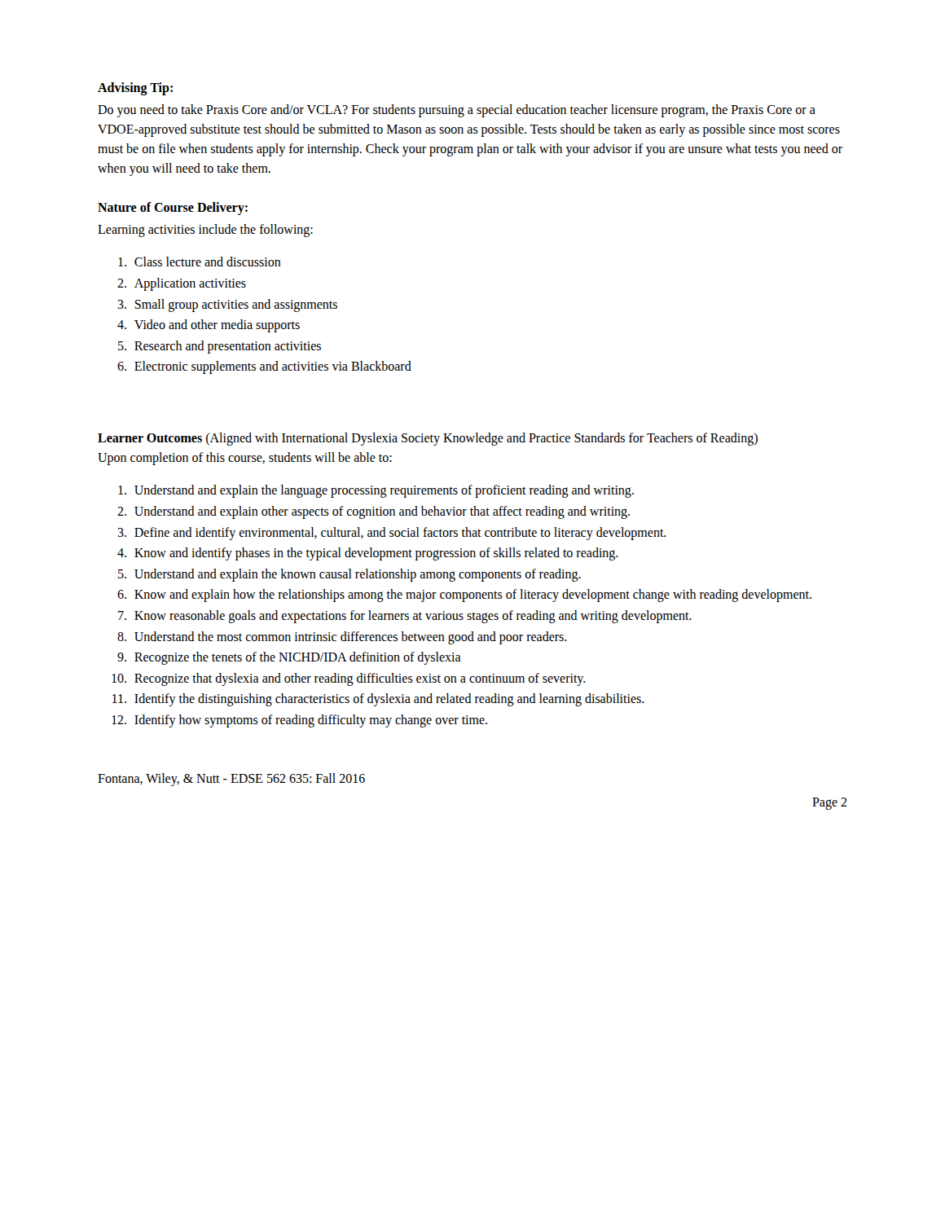Advising Tip:
Do you need to take Praxis Core and/or VCLA? For students pursuing a special education teacher licensure program, the Praxis Core or a VDOE-approved substitute test should be submitted to Mason as soon as possible. Tests should be taken as early as possible since most scores must be on file when students apply for internship. Check your program plan or talk with your advisor if you are unsure what tests you need or when you will need to take them.
Nature of Course Delivery:
Learning activities include the following:
Class lecture and discussion
Application activities
Small group activities and assignments
Video and other media supports
Research and presentation activities
Electronic supplements and activities via Blackboard
Learner Outcomes (Aligned with International Dyslexia Society Knowledge and Practice Standards for Teachers of Reading)
Upon completion of this course, students will be able to:
Understand and explain the language processing requirements of proficient reading and writing.
Understand and explain other aspects of cognition and behavior that affect reading and writing.
Define and identify environmental, cultural, and social factors that contribute to literacy development.
Know and identify phases in the typical development progression of skills related to reading.
Understand and explain the known causal relationship among components of reading.
Know and explain how the relationships among the major components of literacy development change with reading development.
Know reasonable goals and expectations for learners at various stages of reading and writing development.
Understand the most common intrinsic differences between good and poor readers.
Recognize the tenets of the NICHD/IDA definition of dyslexia
Recognize that dyslexia and other reading difficulties exist on a continuum of severity.
Identify the distinguishing characteristics of dyslexia and related reading and learning disabilities.
Identify how symptoms of reading difficulty may change over time.
Fontana, Wiley, & Nutt - EDSE 562 635: Fall 2016
Page 2